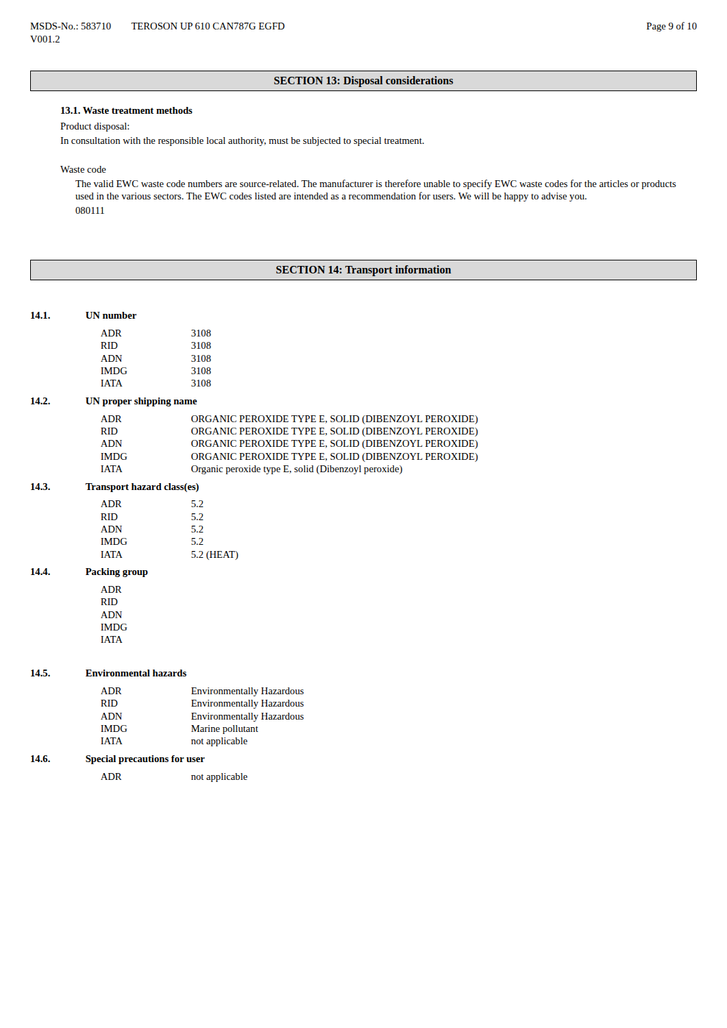MSDS-No.: 583710
V001.2
TEROSON UP 610 CAN787G EGFD
Page 9 of 10
SECTION 13: Disposal considerations
13.1. Waste treatment methods
Product disposal:
In consultation with the responsible local authority, must be subjected to special treatment.
Waste code
The valid EWC waste code numbers are source-related. The manufacturer is therefore unable to specify EWC waste codes for the articles or products used in the various sectors. The EWC codes listed are intended as a recommendation for users. We will be happy to advise you.
080111
SECTION 14: Transport information
| 14.1. | UN number |
| ADR | 3108 |
| RID | 3108 |
| ADN | 3108 |
| IMDG | 3108 |
| IATA | 3108 |
| 14.2. | UN proper shipping name |
| ADR | ORGANIC PEROXIDE TYPE E, SOLID (DIBENZOYL PEROXIDE) |
| RID | ORGANIC PEROXIDE TYPE E, SOLID (DIBENZOYL PEROXIDE) |
| ADN | ORGANIC PEROXIDE TYPE E, SOLID (DIBENZOYL PEROXIDE) |
| IMDG | ORGANIC PEROXIDE TYPE E, SOLID (DIBENZOYL PEROXIDE) |
| IATA | Organic peroxide type E, solid (Dibenzoyl peroxide) |
| 14.3. | Transport hazard class(es) |
| ADR | 5.2 |
| RID | 5.2 |
| ADN | 5.2 |
| IMDG | 5.2 |
| IATA | 5.2 (HEAT) |
| 14.4. | Packing group |
| ADR | |
| RID | |
| ADN | |
| IMDG | |
| IATA | |
| 14.5. | Environmental hazards |
| ADR | Environmentally Hazardous |
| RID | Environmentally Hazardous |
| ADN | Environmentally Hazardous |
| IMDG | Marine pollutant |
| IATA | not applicable |
| 14.6. | Special precautions for user |
| ADR | not applicable |